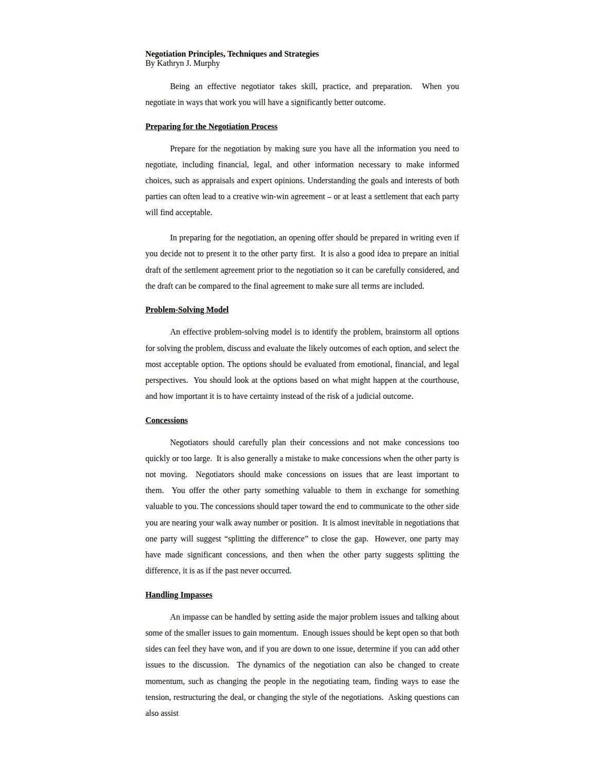Negotiation Principles, Techniques and Strategies
By Kathryn J. Murphy
Being an effective negotiator takes skill, practice, and preparation. When you negotiate in ways that work you will have a significantly better outcome.
Preparing for the Negotiation Process
Prepare for the negotiation by making sure you have all the information you need to negotiate, including financial, legal, and other information necessary to make informed choices, such as appraisals and expert opinions. Understanding the goals and interests of both parties can often lead to a creative win-win agreement – or at least a settlement that each party will find acceptable.
In preparing for the negotiation, an opening offer should be prepared in writing even if you decide not to present it to the other party first. It is also a good idea to prepare an initial draft of the settlement agreement prior to the negotiation so it can be carefully considered, and the draft can be compared to the final agreement to make sure all terms are included.
Problem-Solving Model
An effective problem-solving model is to identify the problem, brainstorm all options for solving the problem, discuss and evaluate the likely outcomes of each option, and select the most acceptable option. The options should be evaluated from emotional, financial, and legal perspectives. You should look at the options based on what might happen at the courthouse, and how important it is to have certainty instead of the risk of a judicial outcome.
Concessions
Negotiators should carefully plan their concessions and not make concessions too quickly or too large. It is also generally a mistake to make concessions when the other party is not moving. Negotiators should make concessions on issues that are least important to them. You offer the other party something valuable to them in exchange for something valuable to you. The concessions should taper toward the end to communicate to the other side you are nearing your walk away number or position. It is almost inevitable in negotiations that one party will suggest “splitting the difference” to close the gap. However, one party may have made significant concessions, and then when the other party suggests splitting the difference, it is as if the past never occurred.
Handling Impasses
An impasse can be handled by setting aside the major problem issues and talking about some of the smaller issues to gain momentum. Enough issues should be kept open so that both sides can feel they have won, and if you are down to one issue, determine if you can add other issues to the discussion. The dynamics of the negotiation can also be changed to create momentum, such as changing the people in the negotiating team, finding ways to ease the tension, restructuring the deal, or changing the style of the negotiations. Asking questions can also assist